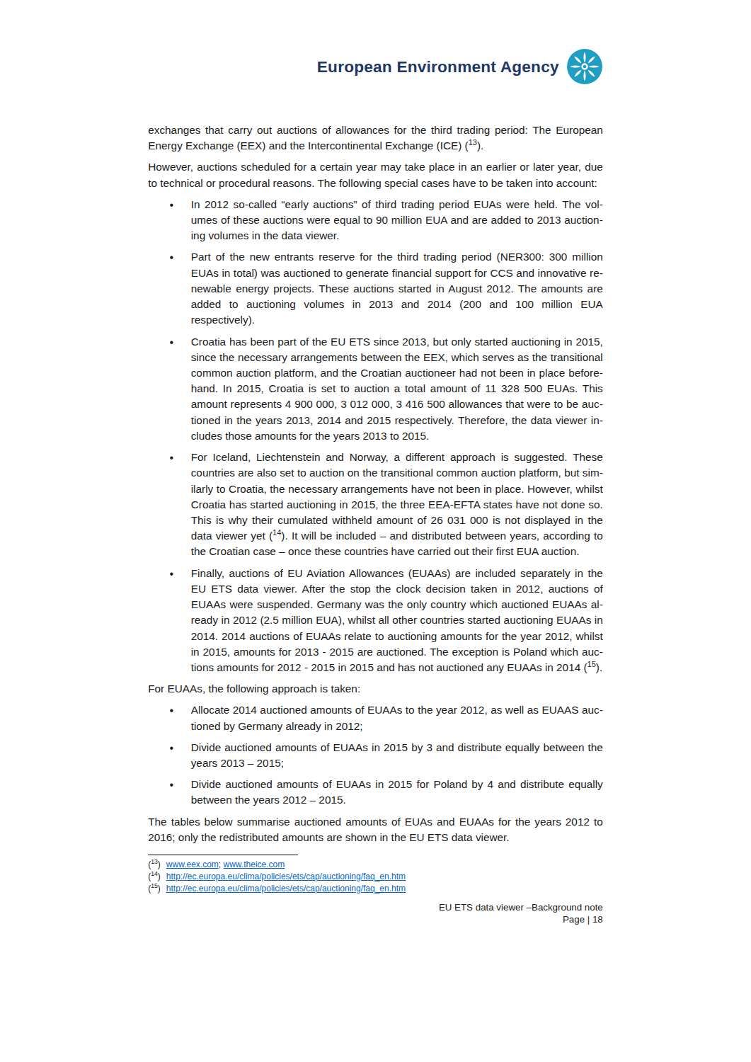European Environment Agency
exchanges that carry out auctions of allowances for the third trading period: The European Energy Exchange (EEX) and the Intercontinental Exchange (ICE) (13).
However, auctions scheduled for a certain year may take place in an earlier or later year, due to technical or procedural reasons. The following special cases have to be taken into account:
In 2012 so-called “early auctions” of third trading period EUAs were held. The volumes of these auctions were equal to 90 million EUA and are added to 2013 auctioning volumes in the data viewer.
Part of the new entrants reserve for the third trading period (NER300: 300 million EUAs in total) was auctioned to generate financial support for CCS and innovative renewable energy projects. These auctions started in August 2012. The amounts are added to auctioning volumes in 2013 and 2014 (200 and 100 million EUA respectively).
Croatia has been part of the EU ETS since 2013, but only started auctioning in 2015, since the necessary arrangements between the EEX, which serves as the transitional common auction platform, and the Croatian auctioneer had not been in place before-hand. In 2015, Croatia is set to auction a total amount of 11 328 500 EUAs. This amount represents 4 900 000, 3 012 000, 3 416 500 allowances that were to be auctioned in the years 2013, 2014 and 2015 respectively. Therefore, the data viewer includes those amounts for the years 2013 to 2015.
For Iceland, Liechtenstein and Norway, a different approach is suggested. These countries are also set to auction on the transitional common auction platform, but similarly to Croatia, the necessary arrangements have not been in place. However, whilst Croatia has started auctioning in 2015, the three EEA-EFTA states have not done so. This is why their cumulated withheld amount of 26 031 000 is not displayed in the data viewer yet (14). It will be included – and distributed between years, according to the Croatian case – once these countries have carried out their first EUA auction.
Finally, auctions of EU Aviation Allowances (EUAAs) are included separately in the EU ETS data viewer. After the stop the clock decision taken in 2012, auctions of EUAAs were suspended. Germany was the only country which auctioned EUAAs already in 2012 (2.5 million EUA), whilst all other countries started auctioning EUAAs in 2014. 2014 auctions of EUAAs relate to auctioning amounts for the year 2012, whilst in 2015, amounts for 2013 - 2015 are auctioned. The exception is Poland which auctions amounts for 2012 - 2015 in 2015 and has not auctioned any EUAAs in 2014 (15).
For EUAAs, the following approach is taken:
Allocate 2014 auctioned amounts of EUAAs to the year 2012, as well as EUAAS auctioned by Germany already in 2012;
Divide auctioned amounts of EUAAs in 2015 by 3 and distribute equally between the years 2013 – 2015;
Divide auctioned amounts of EUAAs in 2015 for Poland by 4 and distribute equally between the years 2012 – 2015.
The tables below summarise auctioned amounts of EUAs and EUAAs for the years 2012 to 2016; only the redistributed amounts are shown in the EU ETS data viewer.
| ( 13 ) | www.eex.com ; www.theice.com |
| ( 14 ) | http://ec.europa.eu/clima/policies/ets/cap/auctioning/faq_en.htm |
| ( 15 ) | http://ec.europa.eu/clima/policies/ets/cap/auctioning/faq_en.htm |
EU ETS data viewer –Background note
Page | 18